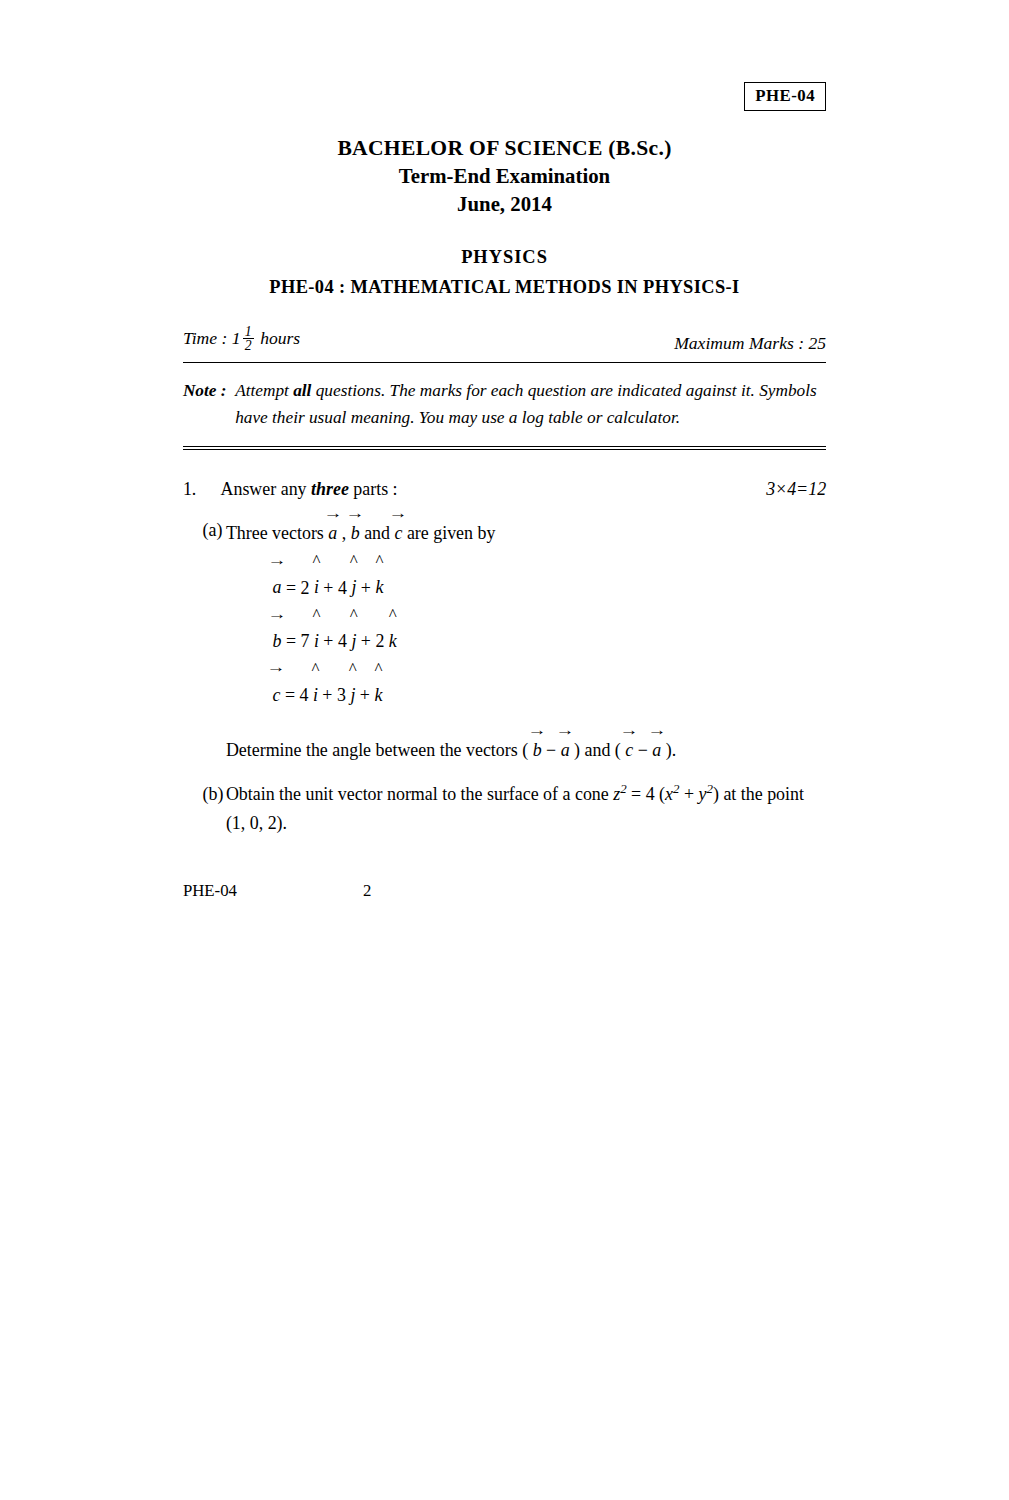PHE-04
BACHELOR OF SCIENCE (B.Sc.)
Term-End Examination
June, 2014
PHYSICS
PHE-04 : MATHEMATICAL METHODS IN PHYSICS-I
Time : 112 hours
Maximum Marks : 25
Note : Attempt all questions. The marks for each question are indicated against it. Symbols have their usual meaning. You may use a log table or calculator.
1.
Answer any three parts : 3×4=12
(a)
Three vectors a , b and c are given by
a = 2 i + 4 j + k
b = 7 i + 4 j + 2 k
c = 4 i + 3 j + k
Determine the angle between the vectors ( b − a ) and ( c − a ).
(b)
Obtain the unit vector normal to the surface of a cone z2 = 4 (x2 + y2) at the point (1, 0, 2).
PHE-04
2